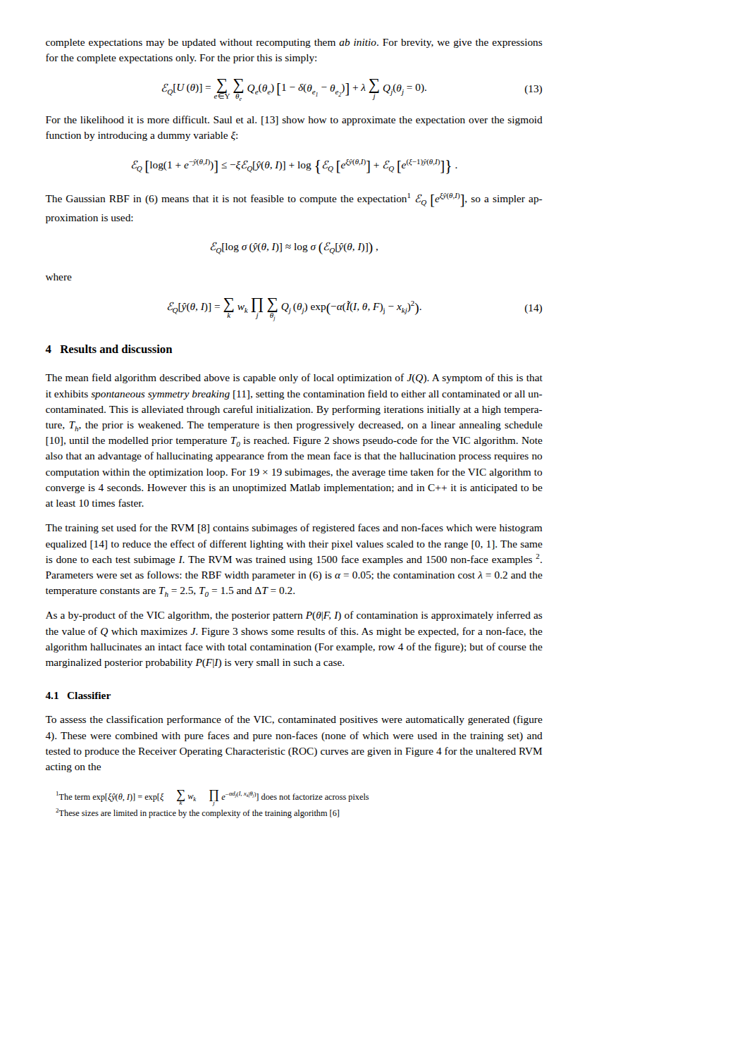complete expectations may be updated without recomputing them ab initio. For brevity, we give the expressions for the complete expectations only. For the prior this is simply:
ℰQ[U (θ)] = ∑e∈Υ ∑θe Qe(θe) [1 − δ(θe1 − θe2)] + λ ∑j Qj(θj = 0). (13)
For the likelihood it is more difficult. Saul et al. [13] show how to approximate the expectation over the sigmoid function by introducing a dummy variable ξ:
ℰQ [log(1 + e−ŷ(θ,I))] ≤ −ξℰQ[ŷ(θ, I)] + log {ℰQ [eξŷ(θ,I)] + ℰQ [e(ξ−1)ŷ(θ,I)]} .
The Gaussian RBF in (6) means that it is not feasible to compute the expectation1 ℰQ [eξŷ(θ,I)], so a simpler approximation is used:
ℰQ[log σ (ŷ(θ, I)] ≈ log σ (ℰQ[ŷ(θ, I)]) ,
where
ℰQ[ŷ(θ, I)] = ∑k wk ∏j ∑θj Qj (θj) exp(−α(Ĩ(I, θ, F)j − xkj)2). (14)
4 Results and discussion
The mean field algorithm described above is capable only of local optimization of J(Q). A symptom of this is that it exhibits spontaneous symmetry breaking [11], setting the contamination field to either all contaminated or all uncontaminated. This is alleviated through careful initialization. By performing iterations initially at a high temperature, Th, the prior is weakened. The temperature is then progressively decreased, on a linear annealing schedule [10], until the modelled prior temperature T0 is reached. Figure 2 shows pseudo-code for the VIC algorithm. Note also that an advantage of hallucinating appearance from the mean face is that the hallucination process requires no computation within the optimization loop. For 19 × 19 subimages, the average time taken for the VIC algorithm to converge is 4 seconds. However this is an unoptimized Matlab implementation; and in C++ it is anticipated to be at least 10 times faster.
The training set used for the RVM [8] contains subimages of registered faces and non-faces which were histogram equalized [14] to reduce the effect of different lighting with their pixel values scaled to the range [0, 1]. The same is done to each test subimage I. The RVM was trained using 1500 face examples and 1500 non-face examples 2. Parameters were set as follows: the RBF width parameter in (6) is α = 0.05; the contamination cost λ = 0.2 and the temperature constants are Th = 2.5, T0 = 1.5 and ΔT = 0.2.
As a by-product of the VIC algorithm, the posterior pattern P(θ|F, I) of contamination is approximately inferred as the value of Q which maximizes J. Figure 3 shows some results of this. As might be expected, for a non-face, the algorithm hallucinates an intact face with total contamination (For example, row 4 of the figure); but of course the marginalized posterior probability P(F|I) is very small in such a case.
4.1 Classifier
To assess the classification performance of the VIC, contaminated positives were automatically generated (figure 4). These were combined with pure faces and pure non-faces (none of which were used in the training set) and tested to produce the Receiver Operating Characteristic (ROC) curves are given in Figure 4 for the unaltered RVM acting on the
1The term exp[ξŷ(θ, I)] = exp[ξ ∑k wk ∏j e−αdj(I, xk|θj)] does not factorize across pixels
2These sizes are limited in practice by the complexity of the training algorithm [6]